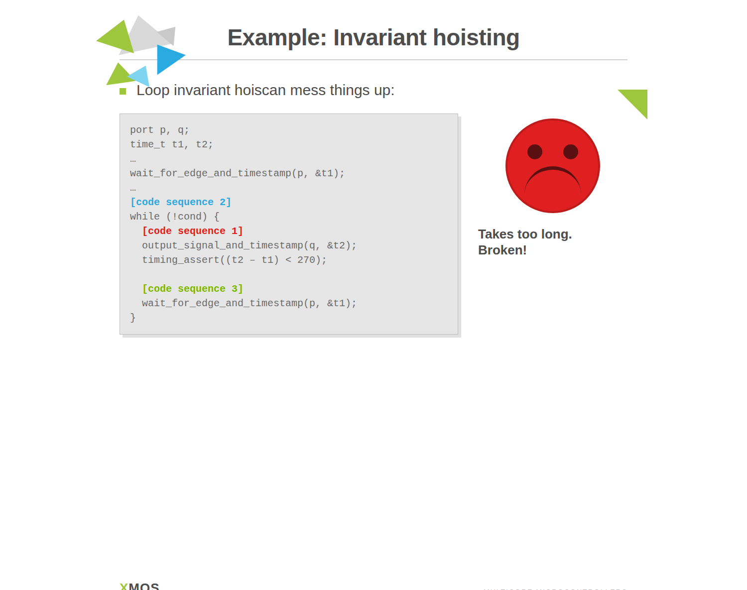Example: Invariant hoisting
Loop invariant hoiscan mess things up:
port p, q;
time_t t1, t2;
…
wait_for_edge_and_timestamp(p, &t1);
…
[code sequence 2]
while (!cond) {
  [code sequence 1]
  output_signal_and_timestamp(q, &t2);
  timing_assert((t2 – t1) < 270);

  [code sequence 3]
  wait_for_edge_and_timestamp(p, &t1);
}
Takes too long.
Broken!
XMOS
Multicore Microcontrollers